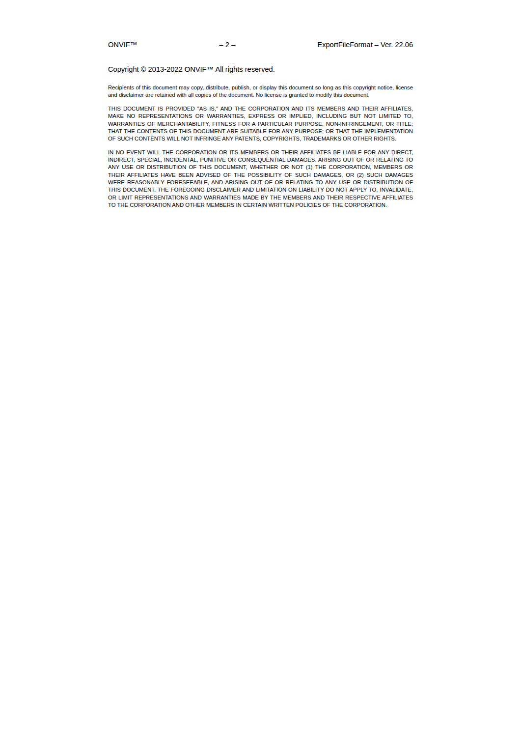ONVIF™
– 2 –
ExportFileFormat – Ver. 22.06
Copyright © 2013-2022 ONVIF™ All rights reserved.
Recipients of this document may copy, distribute, publish, or display this document so long as this copyright notice, license and disclaimer are retained with all copies of the document. No license is granted to modify this document.
THIS DOCUMENT IS PROVIDED "AS IS," AND THE CORPORATION AND ITS MEMBERS AND THEIR AFFILIATES, MAKE NO REPRESENTATIONS OR WARRANTIES, EXPRESS OR IMPLIED, INCLUDING BUT NOT LIMITED TO, WARRANTIES OF MERCHANTABILITY, FITNESS FOR A PARTICULAR PURPOSE, NON-INFRINGEMENT, OR TITLE; THAT THE CONTENTS OF THIS DOCUMENT ARE SUITABLE FOR ANY PURPOSE; OR THAT THE IMPLEMENTATION OF SUCH CONTENTS WILL NOT INFRINGE ANY PATENTS, COPYRIGHTS, TRADEMARKS OR OTHER RIGHTS.
IN NO EVENT WILL THE CORPORATION OR ITS MEMBERS OR THEIR AFFILIATES BE LIABLE FOR ANY DIRECT, INDIRECT, SPECIAL, INCIDENTAL, PUNITIVE OR CONSEQUENTIAL DAMAGES, ARISING OUT OF OR RELATING TO ANY USE OR DISTRIBUTION OF THIS DOCUMENT, WHETHER OR NOT (1) THE CORPORATION, MEMBERS OR THEIR AFFILIATES HAVE BEEN ADVISED OF THE POSSIBILITY OF SUCH DAMAGES, OR (2) SUCH DAMAGES WERE REASONABLY FORESEEABLE, AND ARISING OUT OF OR RELATING TO ANY USE OR DISTRIBUTION OF THIS DOCUMENT. THE FOREGOING DISCLAIMER AND LIMITATION ON LIABILITY DO NOT APPLY TO, INVALIDATE, OR LIMIT REPRESENTATIONS AND WARRANTIES MADE BY THE MEMBERS AND THEIR RESPECTIVE AFFILIATES TO THE CORPORATION AND OTHER MEMBERS IN CERTAIN WRITTEN POLICIES OF THE CORPORATION.